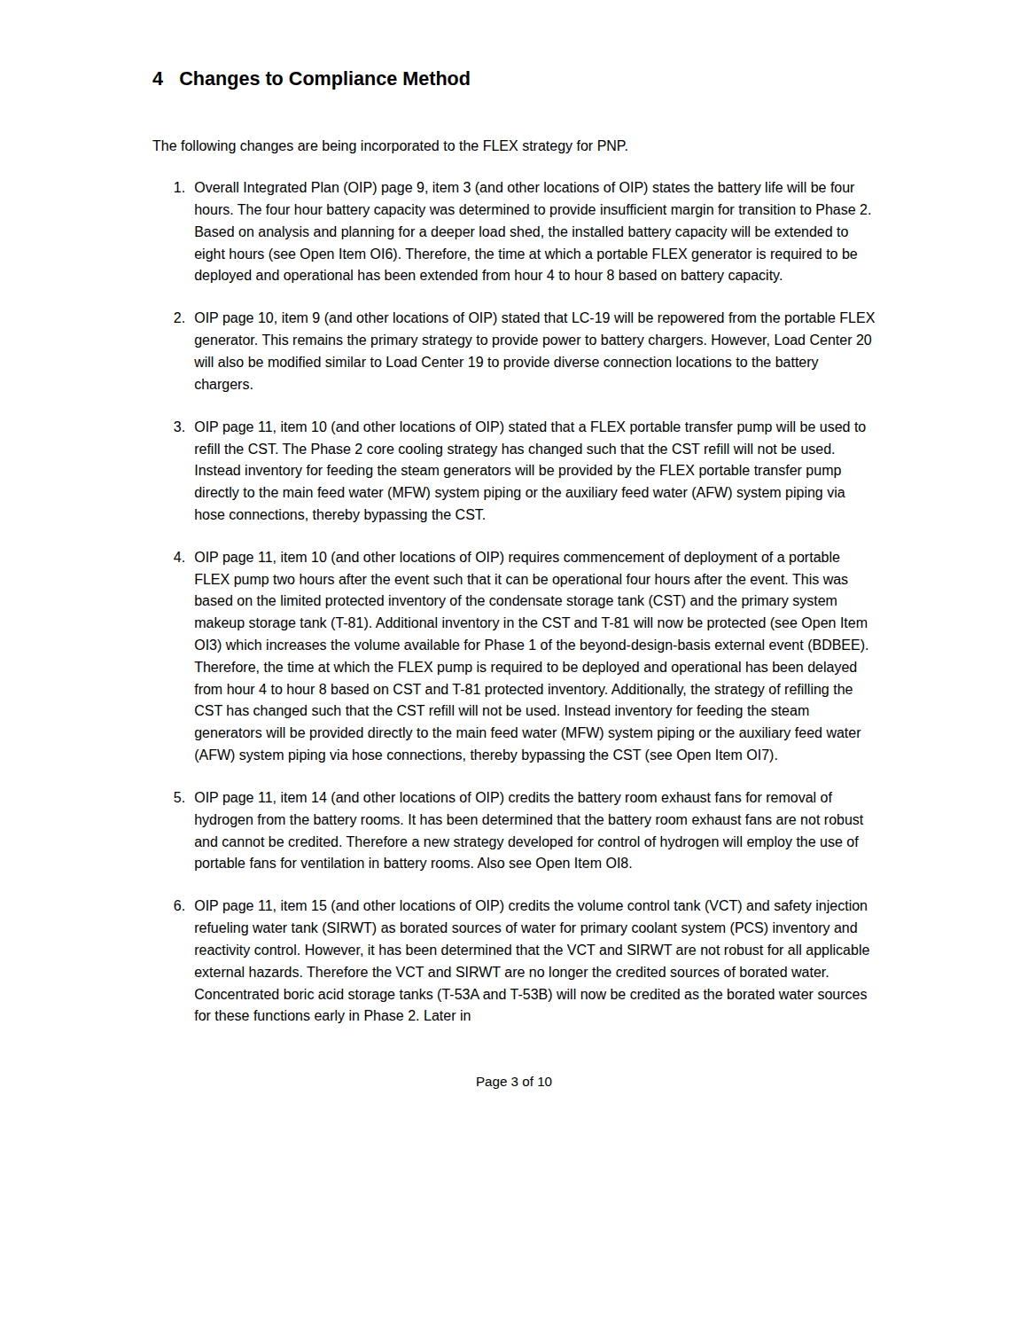4 Changes to Compliance Method
The following changes are being incorporated to the FLEX strategy for PNP.
Overall Integrated Plan (OIP) page 9, item 3 (and other locations of OIP) states the battery life will be four hours. The four hour battery capacity was determined to provide insufficient margin for transition to Phase 2. Based on analysis and planning for a deeper load shed, the installed battery capacity will be extended to eight hours (see Open Item OI6). Therefore, the time at which a portable FLEX generator is required to be deployed and operational has been extended from hour 4 to hour 8 based on battery capacity.
OIP page 10, item 9 (and other locations of OIP) stated that LC-19 will be repowered from the portable FLEX generator. This remains the primary strategy to provide power to battery chargers. However, Load Center 20 will also be modified similar to Load Center 19 to provide diverse connection locations to the battery chargers.
OIP page 11, item 10 (and other locations of OIP) stated that a FLEX portable transfer pump will be used to refill the CST. The Phase 2 core cooling strategy has changed such that the CST refill will not be used. Instead inventory for feeding the steam generators will be provided by the FLEX portable transfer pump directly to the main feed water (MFW) system piping or the auxiliary feed water (AFW) system piping via hose connections, thereby bypassing the CST.
OIP page 11, item 10 (and other locations of OIP) requires commencement of deployment of a portable FLEX pump two hours after the event such that it can be operational four hours after the event. This was based on the limited protected inventory of the condensate storage tank (CST) and the primary system makeup storage tank (T-81). Additional inventory in the CST and T-81 will now be protected (see Open Item OI3) which increases the volume available for Phase 1 of the beyond-design-basis external event (BDBEE). Therefore, the time at which the FLEX pump is required to be deployed and operational has been delayed from hour 4 to hour 8 based on CST and T-81 protected inventory. Additionally, the strategy of refilling the CST has changed such that the CST refill will not be used. Instead inventory for feeding the steam generators will be provided directly to the main feed water (MFW) system piping or the auxiliary feed water (AFW) system piping via hose connections, thereby bypassing the CST (see Open Item OI7).
OIP page 11, item 14 (and other locations of OIP) credits the battery room exhaust fans for removal of hydrogen from the battery rooms. It has been determined that the battery room exhaust fans are not robust and cannot be credited. Therefore a new strategy developed for control of hydrogen will employ the use of portable fans for ventilation in battery rooms. Also see Open Item OI8.
OIP page 11, item 15 (and other locations of OIP) credits the volume control tank (VCT) and safety injection refueling water tank (SIRWT) as borated sources of water for primary coolant system (PCS) inventory and reactivity control. However, it has been determined that the VCT and SIRWT are not robust for all applicable external hazards. Therefore the VCT and SIRWT are no longer the credited sources of borated water. Concentrated boric acid storage tanks (T-53A and T-53B) will now be credited as the borated water sources for these functions early in Phase 2. Later in
Page 3 of 10